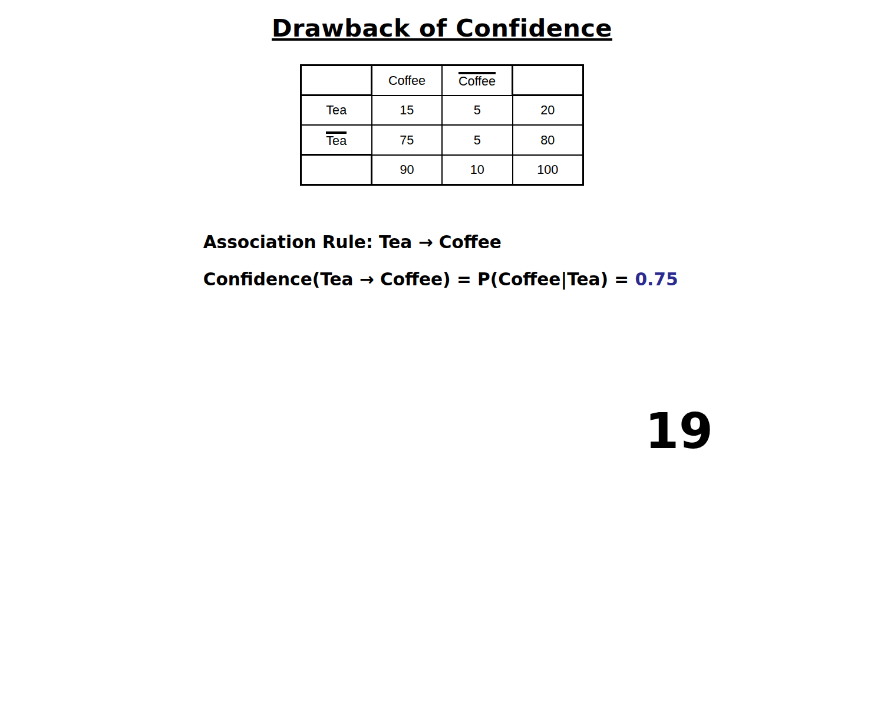Drawback of Confidence
| | Coffee | Coffee | |
| Tea | 15 | 5 | 20 |
| Tea | 75 | 5 | 80 |
| | 90 | 10 | 100 |
Association Rule: Tea → Coffee
Confidence(Tea → Coffee) = P(Coffee|Tea) = 0.75
19